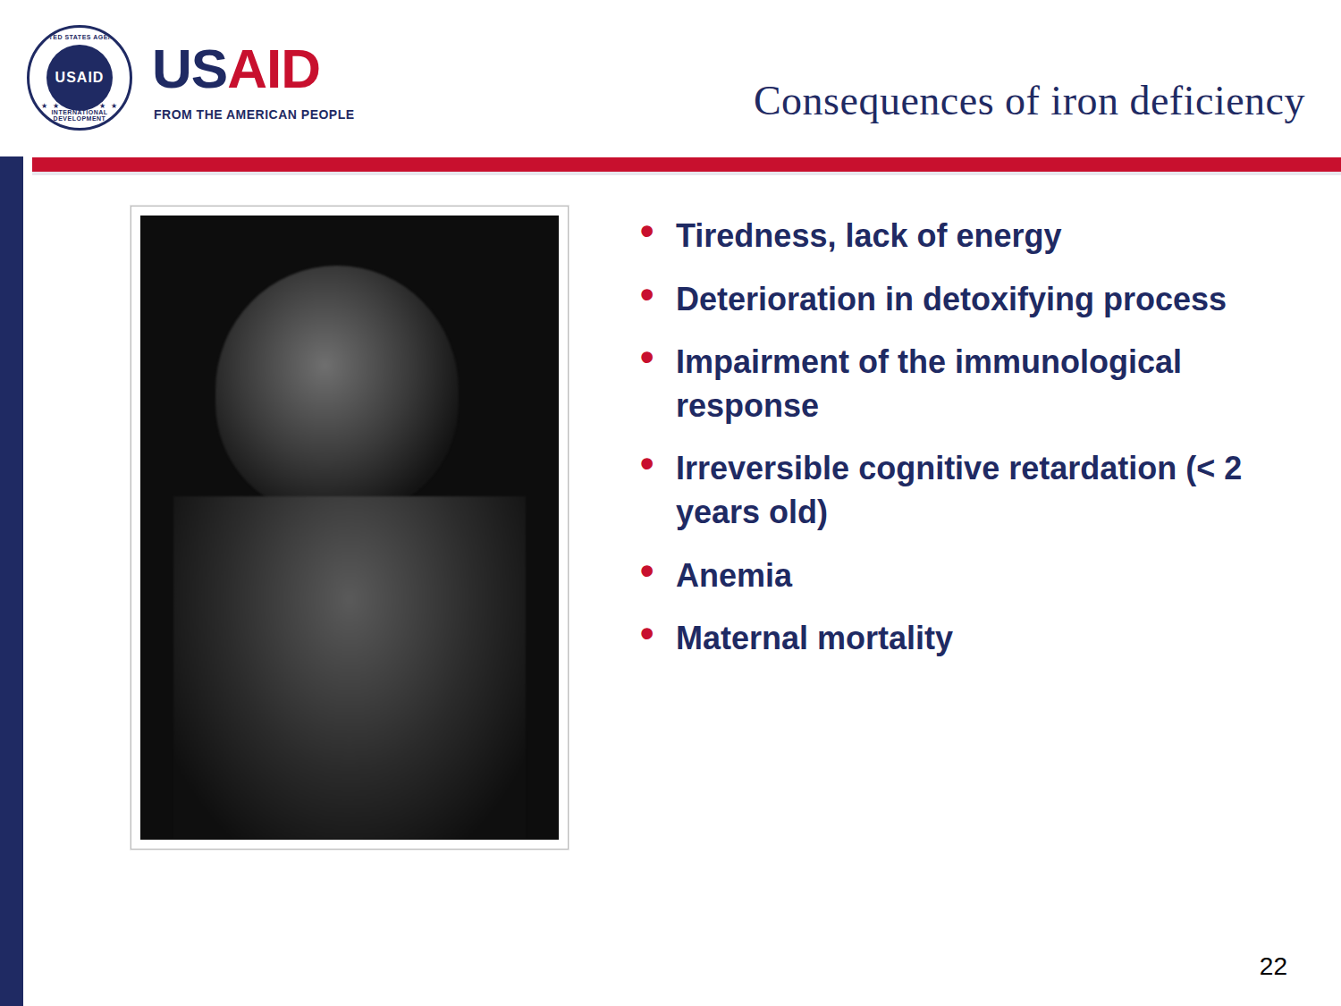UNITED STATES AGENCY
USAID
★ ★ ★ ★ ★ ★ ★
INTERNATIONAL DEVELOPMENT
US AID
FROM THE AMERICAN PEOPLE
Consequences of iron deficiency
Tiredness, lack of energy
Deterioration in detoxifying process
Impairment of the immunological response
Irreversible cognitive retardation (< 2 years old)
Anemia
Maternal mortality
22